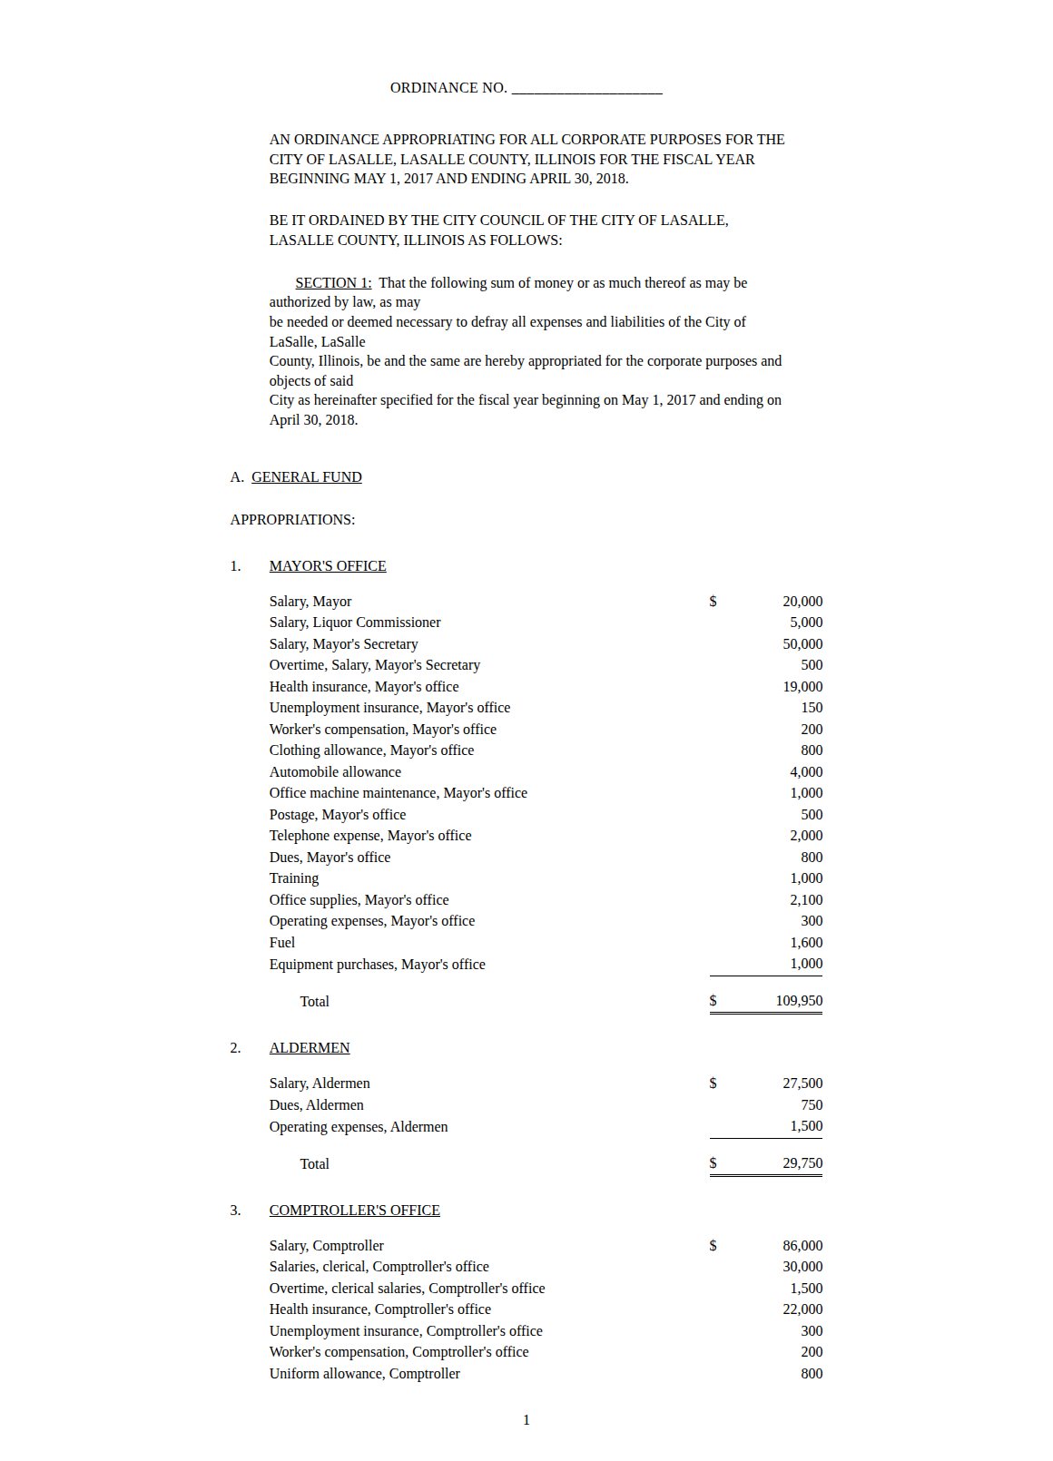ORDINANCE NO. ____________________
AN ORDINANCE APPROPRIATING FOR ALL CORPORATE PURPOSES FOR THE CITY OF LASALLE, LASALLE COUNTY, ILLINOIS FOR THE FISCAL YEAR BEGINNING MAY 1, 2017 AND ENDING APRIL 30, 2018.
BE IT ORDAINED BY THE CITY COUNCIL OF THE CITY OF LASALLE, LASALLE COUNTY, ILLINOIS AS FOLLOWS:
SECTION 1: That the following sum of money or as much thereof as may be authorized by law, as may
be needed or deemed necessary to defray all expenses and liabilities of the City of LaSalle, LaSalle
County, Illinois, be and the same are hereby appropriated for the corporate purposes and objects of said
City as hereinafter specified for the fiscal year beginning on May 1, 2017 and ending on April 30, 2018.
A. GENERAL FUND
APPROPRIATIONS:
1. MAYOR'S OFFICE
| Salary, Mayor | $ | 20,000 |
| Salary, Liquor Commissioner | | 5,000 |
| Salary, Mayor's Secretary | | 50,000 |
| Overtime, Salary, Mayor's Secretary | | 500 |
| Health insurance, Mayor's office | | 19,000 |
| Unemployment insurance, Mayor's office | | 150 |
| Worker's compensation, Mayor's office | | 200 |
| Clothing allowance, Mayor's office | | 800 |
| Automobile allowance | | 4,000 |
| Office machine maintenance, Mayor's office | | 1,000 |
| Postage, Mayor's office | | 500 |
| Telephone expense, Mayor's office | | 2,000 |
| Dues, Mayor's office | | 800 |
| Training | | 1,000 |
| Office supplies, Mayor's office | | 2,100 |
| Operating expenses, Mayor's office | | 300 |
| Fuel | | 1,600 |
| Equipment purchases, Mayor's office | | 1,000 |
| Total | $ | 109,950 |
2. ALDERMEN
| Salary, Aldermen | $ | 27,500 |
| Dues, Aldermen | | 750 |
| Operating expenses, Aldermen | | 1,500 |
| Total | $ | 29,750 |
3. COMPTROLLER'S OFFICE
| Salary, Comptroller | $ | 86,000 |
| Salaries, clerical, Comptroller's office | | 30,000 |
| Overtime, clerical salaries, Comptroller's office | | 1,500 |
| Health insurance, Comptroller's office | | 22,000 |
| Unemployment insurance, Comptroller's office | | 300 |
| Worker's compensation, Comptroller's office | | 200 |
| Uniform allowance, Comptroller | | 800 |
1